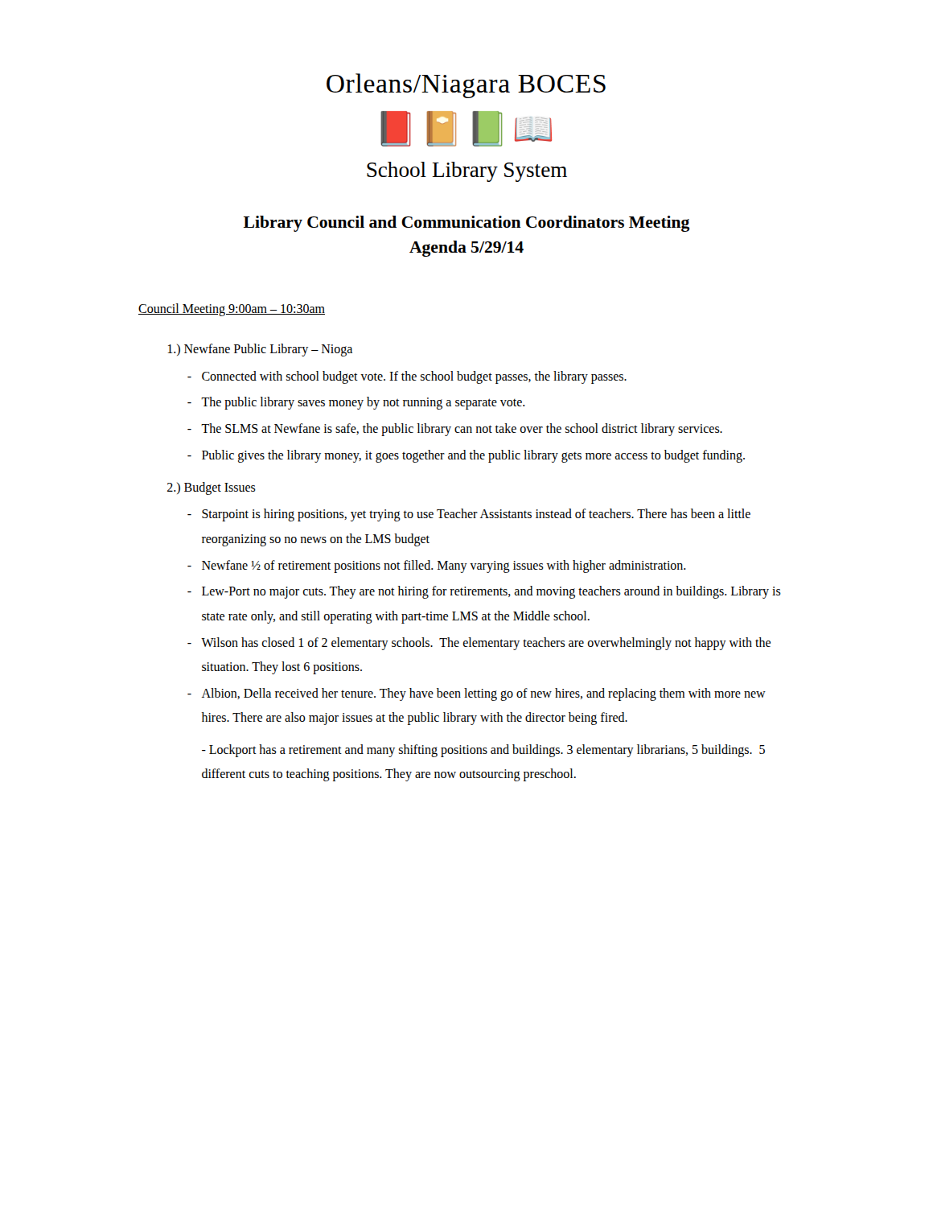Orleans/Niagara BOCES
📕📔📗📖
School Library System
Library Council and Communication Coordinators Meeting
Agenda 5/29/14
Council Meeting 9:00am – 10:30am
1.) Newfane Public Library – Nioga
Connected with school budget vote. If the school budget passes, the library passes.
The public library saves money by not running a separate vote.
The SLMS at Newfane is safe, the public library can not take over the school district library services.
Public gives the library money, it goes together and the public library gets more access to budget funding.
2.) Budget Issues
Starpoint is hiring positions, yet trying to use Teacher Assistants instead of teachers. There has been a little reorganizing so no news on the LMS budget
Newfane ½ of retirement positions not filled. Many varying issues with higher administration.
Lew-Port no major cuts. They are not hiring for retirements, and moving teachers around in buildings. Library is state rate only, and still operating with part-time LMS at the Middle school.
Wilson has closed 1 of 2 elementary schools. The elementary teachers are overwhelmingly not happy with the situation. They lost 6 positions.
Albion, Della received her tenure. They have been letting go of new hires, and replacing them with more new hires. There are also major issues at the public library with the director being fired.
- Lockport has a retirement and many shifting positions and buildings. 3 elementary librarians, 5 buildings. 5 different cuts to teaching positions. They are now outsourcing preschool.